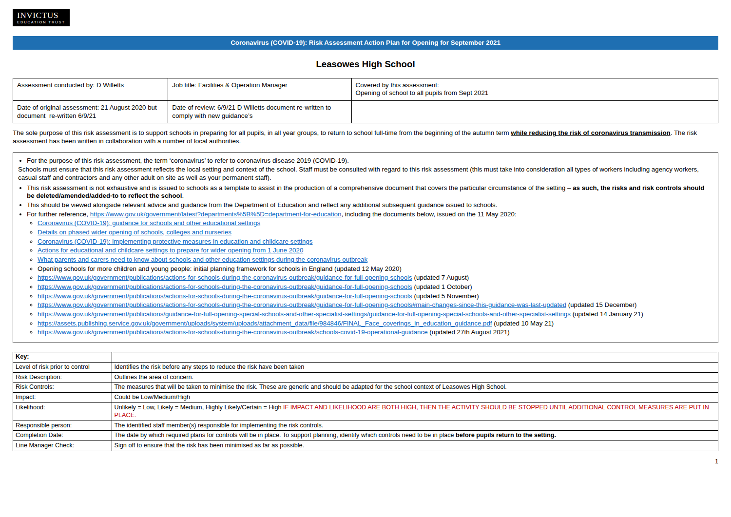INVICTUSEDUCATION TRUST
Coronavirus (COVID-19): Risk Assessment Action Plan for Opening for September 2021
Leasowes High School
| Assessment conducted by: D Willetts | Job title: Facilities & Operation Manager | Covered by this assessment: Opening of school to all pupils from Sept 2021 |
| Date of original assessment: 21 August 2020 but document re-written 6/9/21 | Date of review: 6/9/21 D Willetts document re-written to comply with new guidance’s | |
The sole purpose of this risk assessment is to support schools in preparing for all pupils, in all year groups, to return to school full-time from the beginning of the autumn term while reducing the risk of coronavirus transmission. The risk assessment has been written in collaboration with a number of local authorities.
For the purpose of this risk assessment, the term ‘coronavirus’ to refer to coronavirus disease 2019 (COVID-19).
Schools must ensure that this risk assessment reflects the local setting and context of the school. Staff must be consulted with regard to this risk assessment (this must take into consideration all types of workers including agency workers, casual staff and contractors and any other adult on site as well as your permanent staff).
This risk assessment is not exhaustive and is issued to schools as a template to assist in the production of a comprehensive document that covers the particular circumstance of the setting – as such, the risks and risk controls should be deleted/amended/added-to to reflect the school.
This should be viewed alongside relevant advice and guidance from the Department of Education and reflect any additional subsequent guidance issued to schools.
For further reference, https://www.gov.uk/government/latest?departments%5B%5D=department-for-education, including the documents below, issued on the 11 May 2020:
Coronavirus (COVID-19): guidance for schools and other educational settings
Details on phased wider opening of schools, colleges and nurseries
Coronavirus (COVID-19): implementing protective measures in education and childcare settings
Actions for educational and childcare settings to prepare for wider opening from 1 June 2020
What parents and carers need to know about schools and other education settings during the coronavirus outbreak
Opening schools for more children and young people: initial planning framework for schools in England (updated 12 May 2020)
https://www.gov.uk/government/publications/actions-for-schools-during-the-coronavirus-outbreak/guidance-for-full-opening-schools (updated 7 August)
https://www.gov.uk/government/publications/actions-for-schools-during-the-coronavirus-outbreak/guidance-for-full-opening-schools (updated 1 October)
https://www.gov.uk/government/publications/actions-for-schools-during-the-coronavirus-outbreak/guidance-for-full-opening-schools (updated 5 November)
https://www.gov.uk/government/publications/actions-for-schools-during-the-coronavirus-outbreak/guidance-for-full-opening-schools#main-changes-since-this-guidance-was-last-updated (updated 15 December)
https://www.gov.uk/government/publications/guidance-for-full-opening-special-schools-and-other-specialist-settings/guidance-for-full-opening-special-schools-and-other-specialist-settings (updated 14 January 21)
https://assets.publishing.service.gov.uk/government/uploads/system/uploads/attachment_data/file/984846/FINAL_Face_coverings_in_education_guidance.pdf (updated 10 May 21)
https://www.gov.uk/government/publications/actions-for-schools-during-the-coronavirus-outbreak/schools-covid-19-operational-guidance (updated 27th August 2021)
| Key: | |
| Level of risk prior to control | Identifies the risk before any steps to reduce the risk have been taken |
| Risk Description: | Outlines the area of concern. |
| Risk Controls: | The measures that will be taken to minimise the risk. These are generic and should be adapted for the school context of Leasowes High School. |
| Impact: | Could be Low/Medium/High |
| Likelihood: | Unlikely = Low, Likely = Medium, Highly Likely/Certain = High IF IMPACT AND LIKELIHOOD ARE BOTH HIGH, THEN THE ACTIVITY SHOULD BE STOPPED UNTIL ADDITIONAL CONTROL MEASURES ARE PUT IN PLACE. |
| Responsible person: | The identified staff member(s) responsible for implementing the risk controls. |
| Completion Date: | The date by which required plans for controls will be in place. To support planning, identify which controls need to be in place before pupils return to the setting. |
| Line Manager Check: | Sign off to ensure that the risk has been minimised as far as possible. |
1